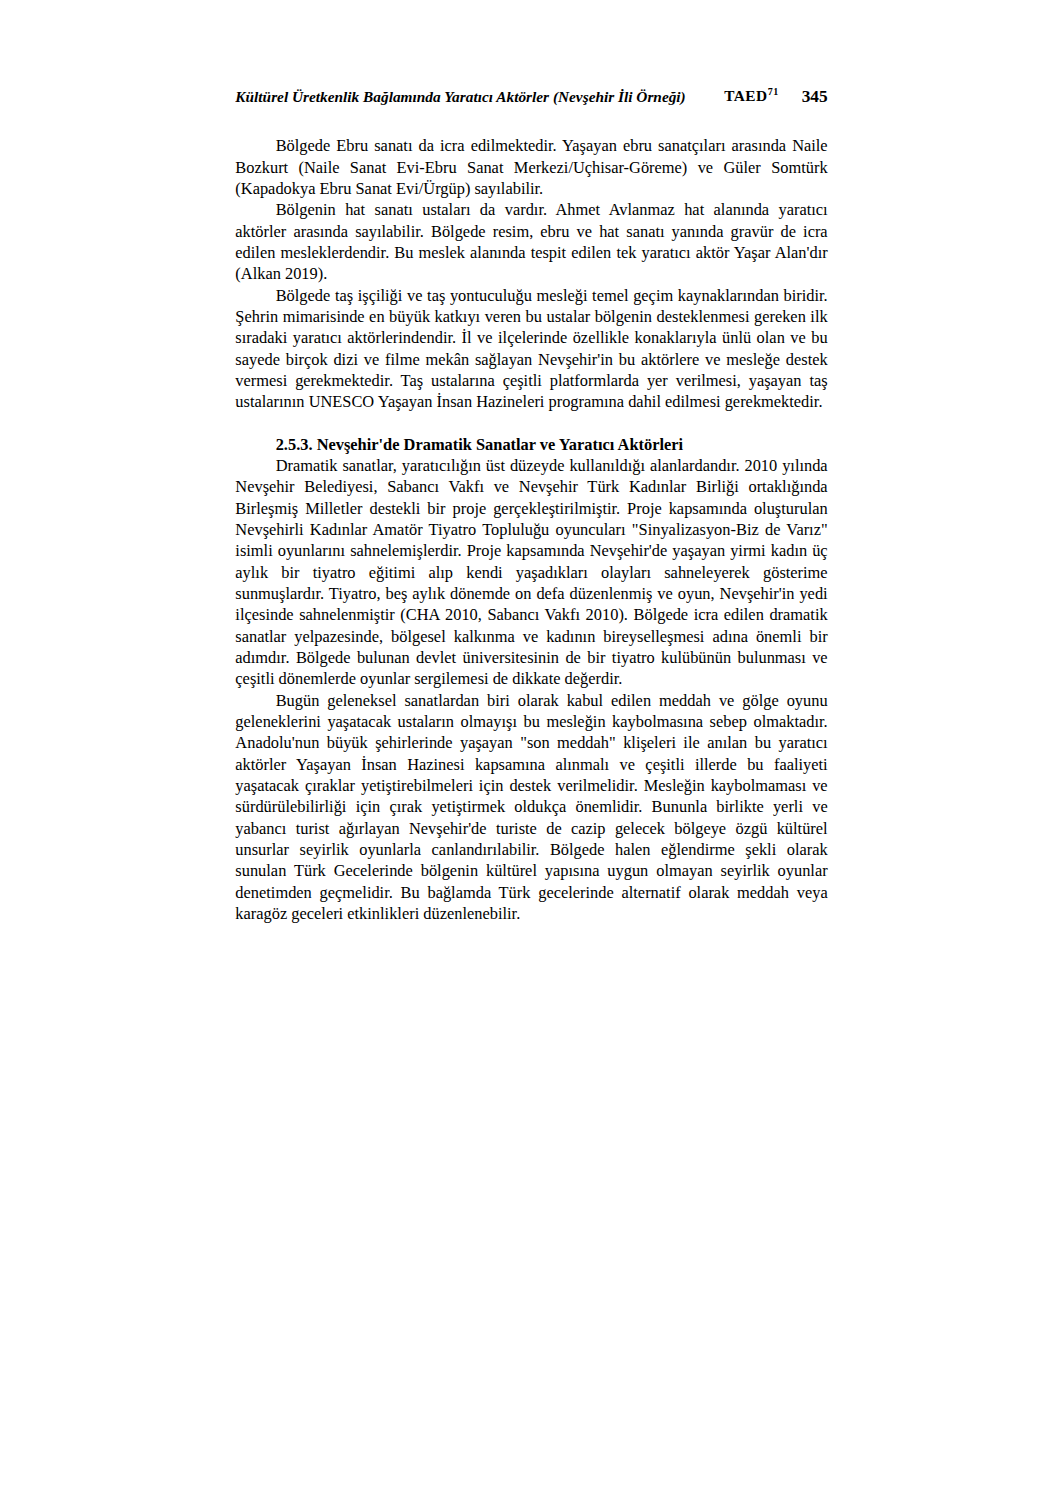Kültürel Üretkenlik Bağlamında Yaratıcı Aktörler (Nevşehir İli Örneği) TAED71 345
Bölgede Ebru sanatı da icra edilmektedir. Yaşayan ebru sanatçıları arasında Naile Bozkurt (Naile Sanat Evi-Ebru Sanat Merkezi/Uçhisar-Göreme) ve Güler Somtürk (Kapadokya Ebru Sanat Evi/Ürgüp) sayılabilir.
Bölgenin hat sanatı ustaları da vardır. Ahmet Avlanmaz hat alanında yaratıcı aktörler arasında sayılabilir. Bölgede resim, ebru ve hat sanatı yanında gravür de icra edilen mesleklerdendir. Bu meslek alanında tespit edilen tek yaratıcı aktör Yaşar Alan'dır (Alkan 2019).
Bölgede taş işçiliği ve taş yontuculuğu mesleği temel geçim kaynaklarından biridir. Şehrin mimarisinde en büyük katkıyı veren bu ustalar bölgenin desteklenmesi gereken ilk sıradaki yaratıcı aktörlerindendir. İl ve ilçelerinde özellikle konaklarıyla ünlü olan ve bu sayede birçok dizi ve filme mekân sağlayan Nevşehir'in bu aktörlere ve mesleğe destek vermesi gerekmektedir. Taş ustalarına çeşitli platformlarda yer verilmesi, yaşayan taş ustalarının UNESCO Yaşayan İnsan Hazineleri programına dahil edilmesi gerekmektedir.
2.5.3. Nevşehir'de Dramatik Sanatlar ve Yaratıcı Aktörleri
Dramatik sanatlar, yaratıcılığın üst düzeyde kullanıldığı alanlardandır. 2010 yılında Nevşehir Belediyesi, Sabancı Vakfı ve Nevşehir Türk Kadınlar Birliği ortaklığında Birleşmiş Milletler destekli bir proje gerçekleştirilmiştir. Proje kapsamında oluşturulan Nevşehirli Kadınlar Amatör Tiyatro Topluluğu oyuncuları "Sinyalizasyon-Biz de Varız" isimli oyunlarını sahnelemişlerdir. Proje kapsamında Nevşehir'de yaşayan yirmi kadın üç aylık bir tiyatro eğitimi alıp kendi yaşadıkları olayları sahneleyerek gösterime sunmuşlardır. Tiyatro, beş aylık dönemde on defa düzenlenmiş ve oyun, Nevşehir'in yedi ilçesinde sahnelenmiştir (CHA 2010, Sabancı Vakfı 2010). Bölgede icra edilen dramatik sanatlar yelpazesinde, bölgesel kalkınma ve kadının bireyselleşmesi adına önemli bir adımdır. Bölgede bulunan devlet üniversitesinin de bir tiyatro kulübünün bulunması ve çeşitli dönemlerde oyunlar sergilemesi de dikkate değerdir.
Bugün geleneksel sanatlardan biri olarak kabul edilen meddah ve gölge oyunu geleneklerini yaşatacak ustaların olmayışı bu mesleğin kaybolmasına sebep olmaktadır. Anadolu'nun büyük şehirlerinde yaşayan "son meddah" klişeleri ile anılan bu yaratıcı aktörler Yaşayan İnsan Hazinesi kapsamına alınmalı ve çeşitli illerde bu faaliyeti yaşatacak çıraklar yetiştirebilmeleri için destek verilmelidir. Mesleğin kaybolmaması ve sürdürülebilirliği için çırak yetiştirmek oldukça önemlidir. Bununla birlikte yerli ve yabancı turist ağırlayan Nevşehir'de turiste de cazip gelecek bölgeye özgü kültürel unsurlar seyirlik oyunlarla canlandırılabilir. Bölgede halen eğlendirme şekli olarak sunulan Türk Gecelerinde bölgenin kültürel yapısına uygun olmayan seyirlik oyunlar denetimden geçmelidir. Bu bağlamda Türk gecelerinde alternatif olarak meddah veya karagöz geceleri etkinlikleri düzenlenebilir.